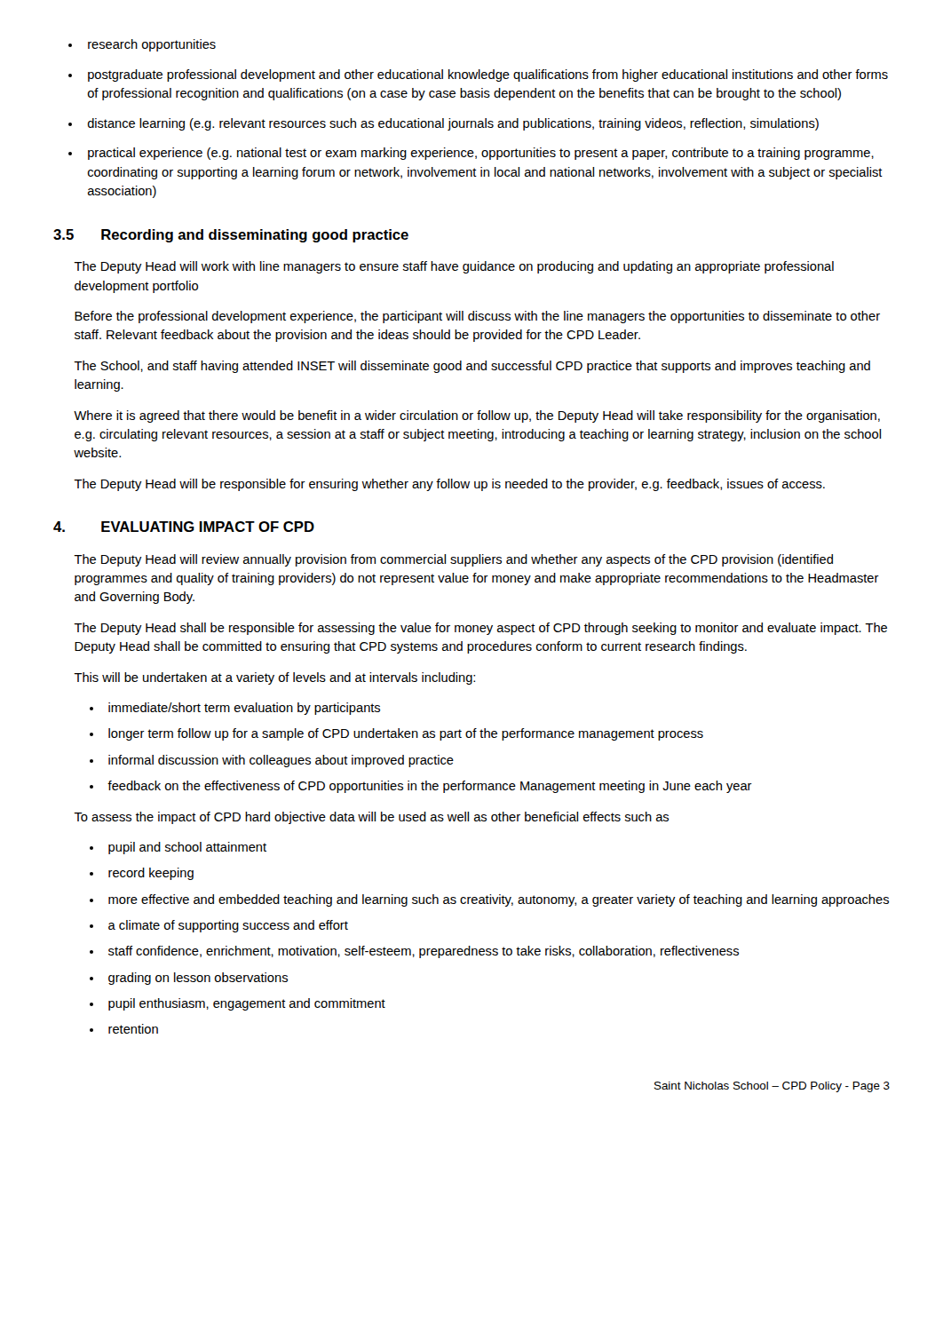research opportunities
postgraduate professional development and other educational knowledge qualifications from higher educational institutions and other forms of professional recognition and qualifications (on a case by case basis dependent on the benefits that can be brought to the school)
distance learning (e.g. relevant resources such as educational journals and publications, training videos, reflection, simulations)
practical experience (e.g. national test or exam marking experience, opportunities to present a paper, contribute to a training programme, coordinating or supporting a learning forum or network, involvement in local and national networks, involvement with a subject or specialist association)
3.5 Recording and disseminating good practice
The Deputy Head will work with line managers to ensure staff have guidance on producing and updating an appropriate professional development portfolio
Before the professional development experience, the participant will discuss with the line managers the opportunities to disseminate to other staff. Relevant feedback about the provision and the ideas should be provided for the CPD Leader.
The School, and staff having attended INSET will disseminate good and successful CPD practice that supports and improves teaching and learning.
Where it is agreed that there would be benefit in a wider circulation or follow up, the Deputy Head will take responsibility for the organisation, e.g. circulating relevant resources, a session at a staff or subject meeting, introducing a teaching or learning strategy, inclusion on the school website.
The Deputy Head will be responsible for ensuring whether any follow up is needed to the provider, e.g. feedback, issues of access.
4. EVALUATING IMPACT OF CPD
The Deputy Head will review annually provision from commercial suppliers and whether any aspects of the CPD provision (identified programmes and quality of training providers) do not represent value for money and make appropriate recommendations to the Headmaster and Governing Body.
The Deputy Head shall be responsible for assessing the value for money aspect of CPD through seeking to monitor and evaluate impact. The Deputy Head shall be committed to ensuring that CPD systems and procedures conform to current research findings.
This will be undertaken at a variety of levels and at intervals including:
immediate/short term evaluation by participants
longer term follow up for a sample of CPD undertaken as part of the performance management process
informal discussion with colleagues about improved practice
feedback on the effectiveness of CPD opportunities in the performance Management meeting in June each year
To assess the impact of CPD hard objective data will be used as well as other beneficial effects such as
pupil and school attainment
record keeping
more effective and embedded teaching and learning such as creativity, autonomy, a greater variety of teaching and learning approaches
a climate of supporting success and effort
staff confidence, enrichment, motivation, self-esteem, preparedness to take risks, collaboration, reflectiveness
grading on lesson observations
pupil enthusiasm, engagement and commitment
retention
Saint Nicholas School – CPD Policy - Page 3